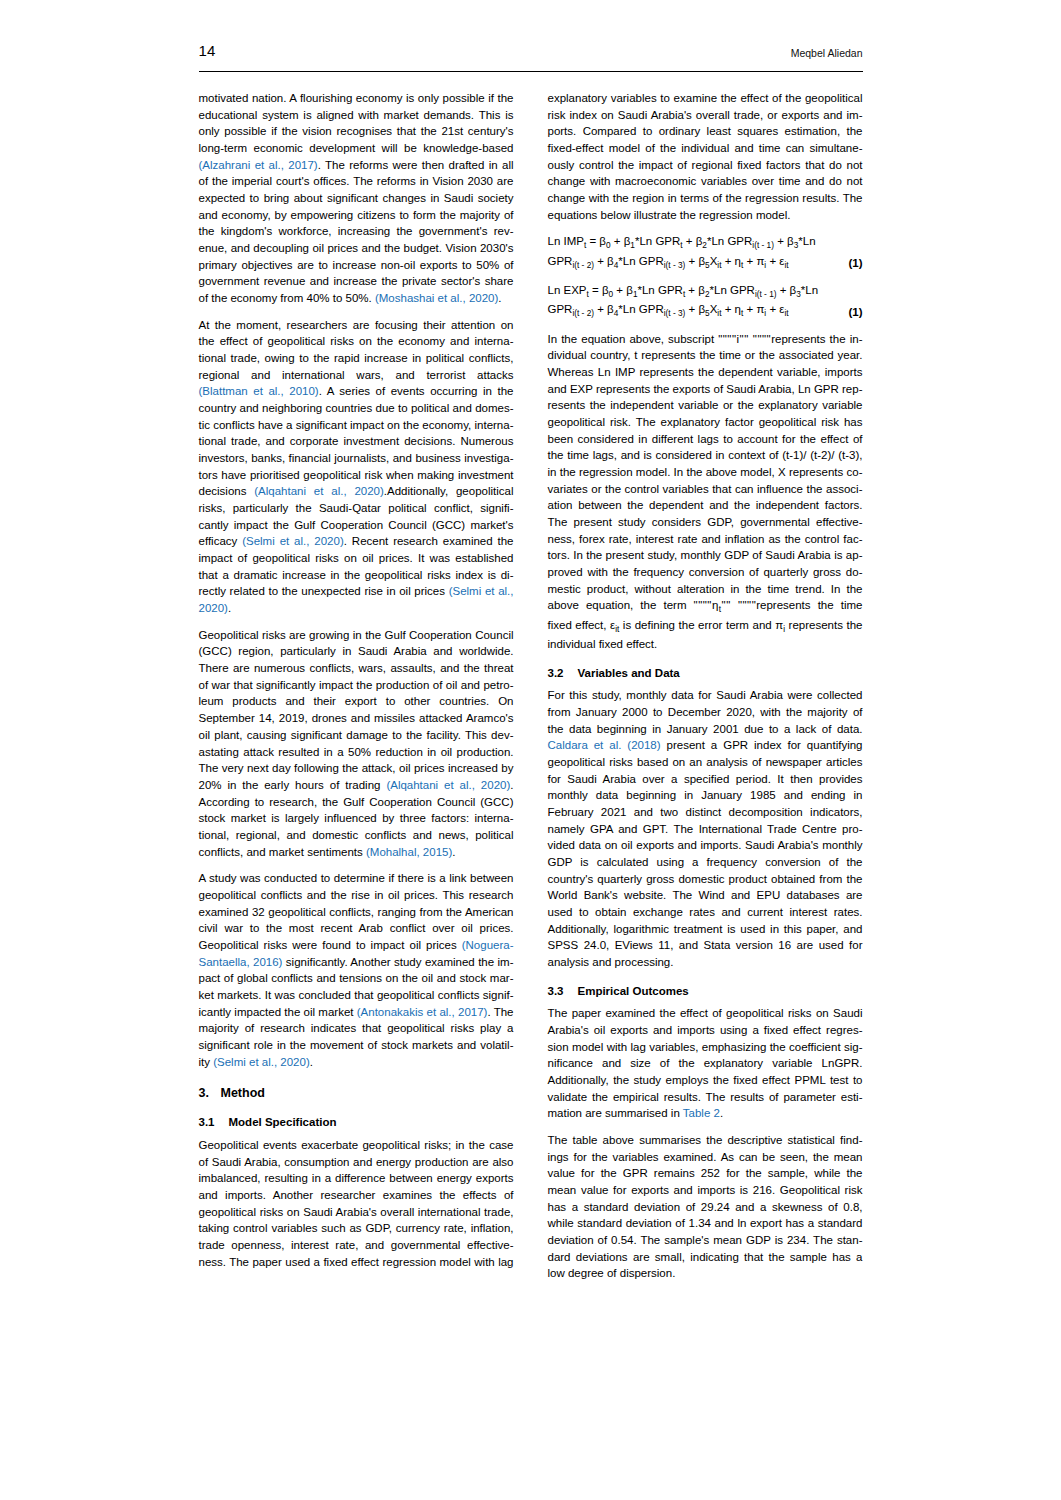14
Meqbel Aliedan
motivated nation. A flourishing economy is only possible if the educational system is aligned with market demands. This is only possible if the vision recognises that the 21st century's long-term economic development will be knowledge-based (Alzahrani et al., 2017). The reforms were then drafted in all of the imperial court's offices. The reforms in Vision 2030 are expected to bring about significant changes in Saudi society and economy, by empowering citizens to form the majority of the kingdom's workforce, increasing the government's revenue, and decoupling oil prices and the budget. Vision 2030's primary objectives are to increase non-oil exports to 50% of government revenue and increase the private sector's share of the economy from 40% to 50%. (Moshashai et al., 2020).
At the moment, researchers are focusing their attention on the effect of geopolitical risks on the economy and international trade, owing to the rapid increase in political conflicts, regional and international wars, and terrorist attacks (Blattman et al., 2010). A series of events occurring in the country and neighboring countries due to political and domestic conflicts have a significant impact on the economy, international trade, and corporate investment decisions. Numerous investors, banks, financial journalists, and business investigators have prioritised geopolitical risk when making investment decisions (Alqahtani et al., 2020).Additionally, geopolitical risks, particularly the Saudi-Qatar political conflict, significantly impact the Gulf Cooperation Council (GCC) market's efficacy (Selmi et al., 2020). Recent research examined the impact of geopolitical risks on oil prices. It was established that a dramatic increase in the geopolitical risks index is directly related to the unexpected rise in oil prices (Selmi et al., 2020).
Geopolitical risks are growing in the Gulf Cooperation Council (GCC) region, particularly in Saudi Arabia and worldwide. There are numerous conflicts, wars, assaults, and the threat of war that significantly impact the production of oil and petroleum products and their export to other countries. On September 14, 2019, drones and missiles attacked Aramco's oil plant, causing significant damage to the facility. This devastating attack resulted in a 50% reduction in oil production. The very next day following the attack, oil prices increased by 20% in the early hours of trading (Alqahtani et al., 2020). According to research, the Gulf Cooperation Council (GCC) stock market is largely influenced by three factors: international, regional, and domestic conflicts and news, political conflicts, and market sentiments (Mohalhal, 2015).
A study was conducted to determine if there is a link between geopolitical conflicts and the rise in oil prices. This research examined 32 geopolitical conflicts, ranging from the American civil war to the most recent Arab conflict over oil prices. Geopolitical risks were found to impact oil prices (Noguera-Santaella, 2016) significantly. Another study examined the impact of global conflicts and tensions on the oil and stock market markets. It was concluded that geopolitical conflicts significantly impacted the oil market (Antonakakis et al., 2017). The majority of research indicates that geopolitical risks play a significant role in the movement of stock markets and volatility (Selmi et al., 2020).
3. Method
3.1 Model Specification
Geopolitical events exacerbate geopolitical risks; in the case of Saudi Arabia, consumption and energy production are also imbalanced, resulting in a difference between energy exports and imports. Another researcher examines the effects of geopolitical risks on Saudi Arabia's overall international trade, taking control variables such as GDP, currency rate, inflation, trade openness, interest rate, and governmental effectiveness. The paper used a fixed effect regression model with lag explanatory variables to examine the effect of the geopolitical risk index on Saudi Arabia's overall trade, or exports and imports. Compared to ordinary least squares estimation, the fixed-effect model of the individual and time can simultaneously control the impact of regional fixed factors that do not change with macroeconomic variables over time and do not change with the region in terms of the regression results. The equations below illustrate the regression model.
Ln IMPt = β0 + β1*Ln GPRt + β2*Ln GPRi(t - 1) + β3*Ln GPRi(t - 2) + β4*Ln GPRi(t - 3) + β5Xit + ηt + πi + εit (1)
Ln EXPt = β0 + β1*Ln GPRt + β2*Ln GPRi(t - 1) + β3*Ln GPRi(t - 2) + β4*Ln GPRi(t - 3) + β5Xit + ηt + πi + εit (1)
In the equation above, subscript """"i"" """"represents the individual country, t represents the time or the associated year. Whereas Ln IMP represents the dependent variable, imports and EXP represents the exports of Saudi Arabia, Ln GPR represents the independent variable or the explanatory variable geopolitical risk. The explanatory factor geopolitical risk has been considered in different lags to account for the effect of the time lags, and is considered in context of (t-1)/ (t-2)/ (t-3), in the regression model. In the above model, X represents covariates or the control variables that can influence the association between the dependent and the independent factors. The present study considers GDP, governmental effectiveness, forex rate, interest rate and inflation as the control factors. In the present study, monthly GDP of Saudi Arabia is approved with the frequency conversion of quarterly gross domestic product, without alteration in the time trend. In the above equation, the term """"ηt"" """"represents the time fixed effect, εit is defining the error term and πi represents the individual fixed effect.
3.2 Variables and Data
For this study, monthly data for Saudi Arabia were collected from January 2000 to December 2020, with the majority of the data beginning in January 2001 due to a lack of data. Caldara et al. (2018) present a GPR index for quantifying geopolitical risks based on an analysis of newspaper articles for Saudi Arabia over a specified period. It then provides monthly data beginning in January 1985 and ending in February 2021 and two distinct decomposition indicators, namely GPA and GPT. The International Trade Centre provided data on oil exports and imports. Saudi Arabia's monthly GDP is calculated using a frequency conversion of the country's quarterly gross domestic product obtained from the World Bank's website. The Wind and EPU databases are used to obtain exchange rates and current interest rates. Additionally, logarithmic treatment is used in this paper, and SPSS 24.0, EViews 11, and Stata version 16 are used for analysis and processing.
3.3 Empirical Outcomes
The paper examined the effect of geopolitical risks on Saudi Arabia's oil exports and imports using a fixed effect regression model with lag variables, emphasizing the coefficient significance and size of the explanatory variable LnGPR. Additionally, the study employs the fixed effect PPML test to validate the empirical results. The results of parameter estimation are summarised in Table 2.
The table above summarises the descriptive statistical findings for the variables examined. As can be seen, the mean value for the GPR remains 252 for the sample, while the mean value for exports and imports is 216. Geopolitical risk has a standard deviation of 29.24 and a skewness of 0.8, while standard deviation of 1.34 and ln export has a standard deviation of 0.54. The sample's mean GDP is 234. The standard deviations are small, indicating that the sample has a low degree of dispersion.